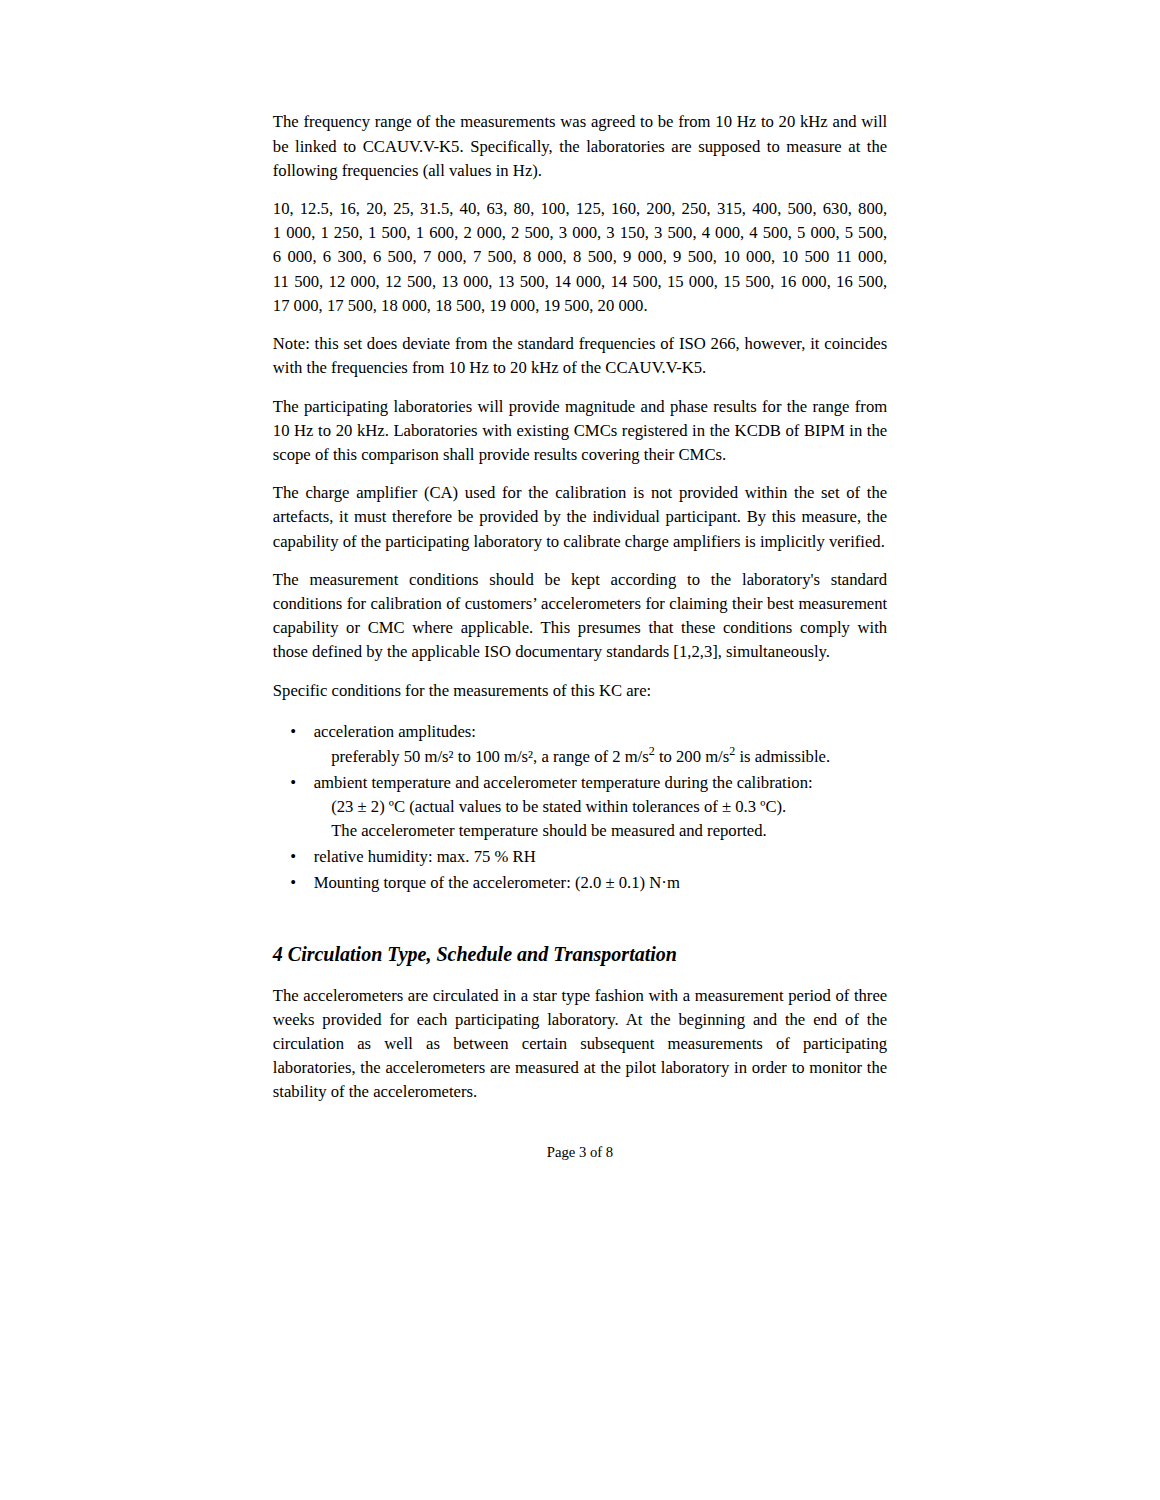The frequency range of the measurements was agreed to be from 10 Hz to 20 kHz and will be linked to CCAUV.V-K5. Specifically, the laboratories are supposed to measure at the following frequencies (all values in Hz).
10, 12.5, 16, 20, 25, 31.5, 40, 63, 80, 100, 125, 160, 200, 250, 315, 400, 500, 630, 800, 1 000, 1 250, 1 500, 1 600, 2 000, 2 500, 3 000, 3 150, 3 500, 4 000, 4 500, 5 000, 5 500, 6 000, 6 300, 6 500, 7 000, 7 500, 8 000, 8 500, 9 000, 9 500, 10 000, 10 500 11 000, 11 500, 12 000, 12 500, 13 000, 13 500, 14 000, 14 500, 15 000, 15 500, 16 000, 16 500, 17 000, 17 500, 18 000, 18 500, 19 000, 19 500, 20 000.
Note: this set does deviate from the standard frequencies of ISO 266, however, it coincides with the frequencies from 10 Hz to 20 kHz of the CCAUV.V-K5.
The participating laboratories will provide magnitude and phase results for the range from 10 Hz to 20 kHz. Laboratories with existing CMCs registered in the KCDB of BIPM in the scope of this comparison shall provide results covering their CMCs.
The charge amplifier (CA) used for the calibration is not provided within the set of the artefacts, it must therefore be provided by the individual participant. By this measure, the capability of the participating laboratory to calibrate charge amplifiers is implicitly verified.
The measurement conditions should be kept according to the laboratory's standard conditions for calibration of customers’ accelerometers for claiming their best measurement capability or CMC where applicable. This presumes that these conditions comply with those defined by the applicable ISO documentary standards [1,2,3], simultaneously.
Specific conditions for the measurements of this KC are:
acceleration amplitudes: preferably 50 m/s² to 100 m/s², a range of 2 m/s2 to 200 m/s2 is admissible.
ambient temperature and accelerometer temperature during the calibration: (23 ± 2) ºC (actual values to be stated within tolerances of ± 0.3 ºC). The accelerometer temperature should be measured and reported.
relative humidity: max. 75 % RH
Mounting torque of the accelerometer: (2.0 ± 0.1) N·m
4 Circulation Type, Schedule and Transportation
The accelerometers are circulated in a star type fashion with a measurement period of three weeks provided for each participating laboratory. At the beginning and the end of the circulation as well as between certain subsequent measurements of participating laboratories, the accelerometers are measured at the pilot laboratory in order to monitor the stability of the accelerometers.
Page 3 of 8